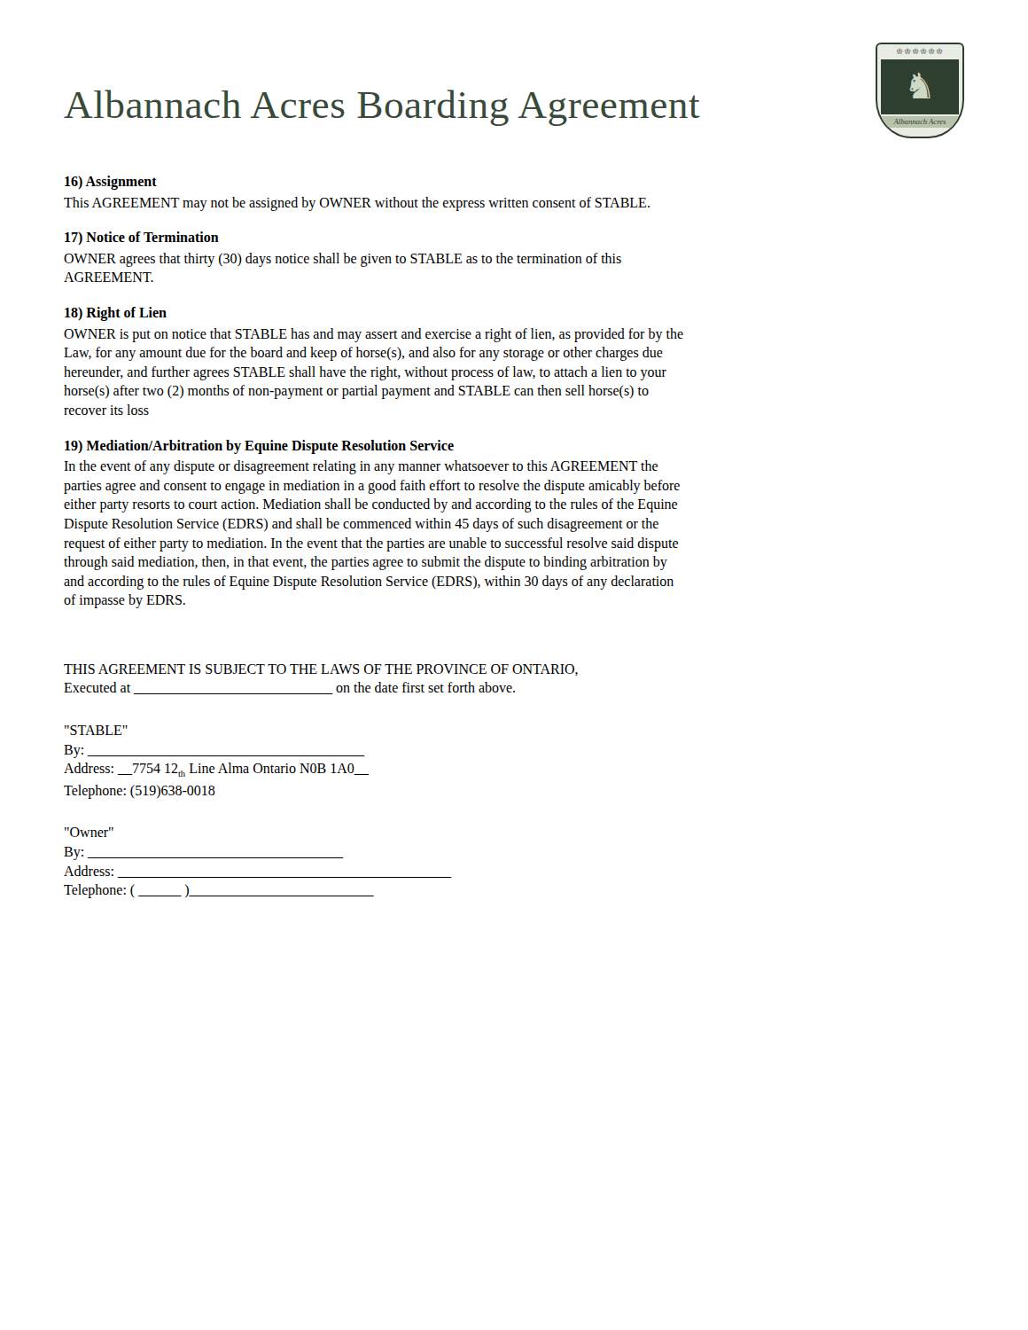Albannach Acres Boarding Agreement
♔♔♔♔♔♔
♞
Albannach Acres
16) Assignment
This AGREEMENT may not be assigned by OWNER without the express written consent of STABLE.
17) Notice of Termination
OWNER agrees that thirty (30) days notice shall be given to STABLE as to the termination of this AGREEMENT.
18) Right of Lien
OWNER is put on notice that STABLE has and may assert and exercise a right of lien, as provided for by the Law, for any amount due for the board and keep of horse(s), and also for any storage or other charges due hereunder, and further agrees STABLE shall have the right, without process of law, to attach a lien to your horse(s) after two (2) months of non-payment or partial payment and STABLE can then sell horse(s) to recover its loss
19) Mediation/Arbitration by Equine Dispute Resolution Service
In the event of any dispute or disagreement relating in any manner whatsoever to this AGREEMENT the parties agree and consent to engage in mediation in a good faith effort to resolve the dispute amicably before either party resorts to court action. Mediation shall be conducted by and according to the rules of the Equine Dispute Resolution Service (EDRS) and shall be commenced within 45 days of such disagreement or the request of either party to mediation. In the event that the parties are unable to successful resolve said dispute through said mediation, then, in that event, the parties agree to submit the dispute to binding arbitration by and according to the rules of Equine Dispute Resolution Service (EDRS), within 30 days of any declaration of impasse by EDRS.
THIS AGREEMENT IS SUBJECT TO THE LAWS OF THE PROVINCE OF ONTARIO,
Executed at ____________________________ on the date first set forth above.
"STABLE"
By: _______________________________________
Address: __7754 12th Line Alma Ontario N0B 1A0__
Telephone: (519)638-0018
"Owner"
By: ____________________________________
Address: _______________________________________________
Telephone: ( ______ )__________________________